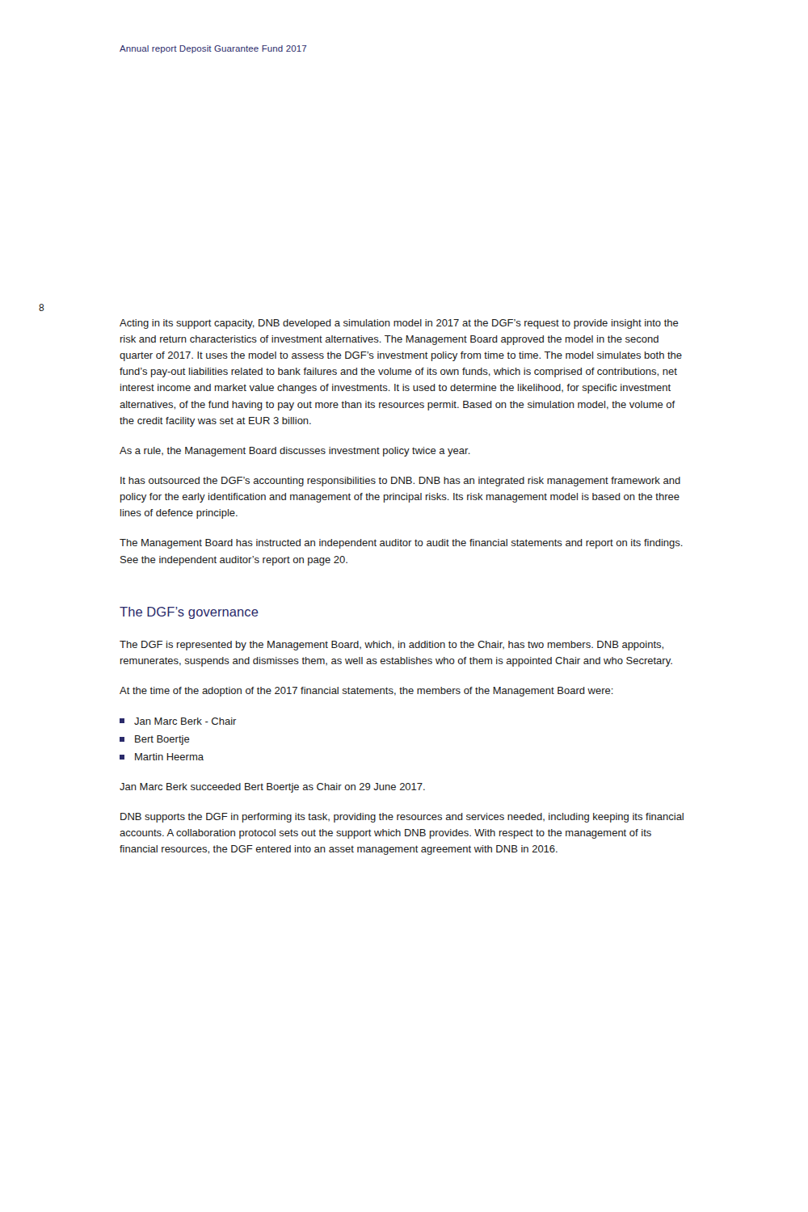Annual report Deposit Guarantee Fund 2017
8
Acting in its support capacity, DNB developed a simulation model in 2017 at the DGF’s request to provide insight into the risk and return characteristics of investment alternatives. The Management Board approved the model in the second quarter of 2017. It uses the model to assess the DGF’s investment policy from time to time. The model simulates both the fund’s pay-out liabilities related to bank failures and the volume of its own funds, which is comprised of contributions, net interest income and market value changes of investments. It is used to determine the likelihood, for specific investment alternatives, of the fund having to pay out more than its resources permit. Based on the simulation model, the volume of the credit facility was set at EUR 3 billion.
As a rule, the Management Board discusses investment policy twice a year.
It has outsourced the DGF’s accounting responsibilities to DNB. DNB has an integrated risk management framework and policy for the early identification and management of the principal risks. Its risk management model is based on the three lines of defence principle.
The Management Board has instructed an independent auditor to audit the financial statements and report on its findings. See the independent auditor’s report on page 20.
The DGF’s governance
The DGF is represented by the Management Board, which, in addition to the Chair, has two members. DNB appoints, remunerates, suspends and dismisses them, as well as establishes who of them is appointed Chair and who Secretary.
At the time of the adoption of the 2017 financial statements, the members of the Management Board were:
Jan Marc Berk - Chair
Bert Boertje
Martin Heerma
Jan Marc Berk succeeded Bert Boertje as Chair on 29 June 2017.
DNB supports the DGF in performing its task, providing the resources and services needed, including keeping its financial accounts. A collaboration protocol sets out the support which DNB provides. With respect to the management of its financial resources, the DGF entered into an asset management agreement with DNB in 2016.